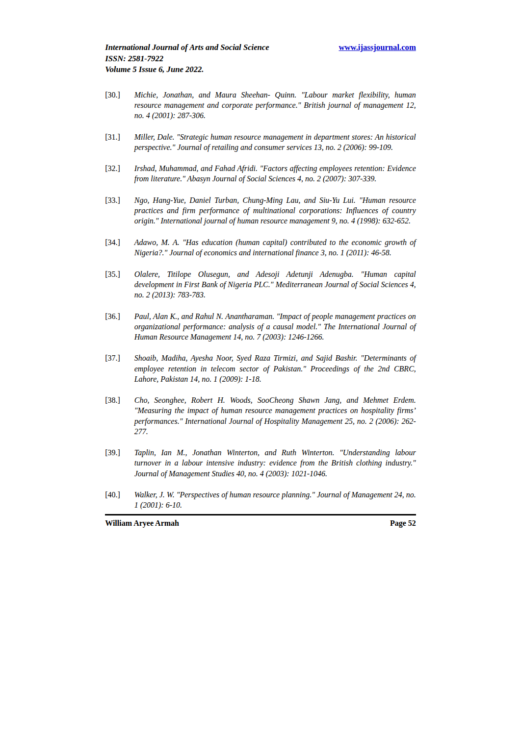International Journal of Arts and Social Science www.ijassjournal.com
ISSN: 2581-7922
Volume 5 Issue 6, June 2022.
[30.] Michie, Jonathan, and Maura Sheehan- Quinn. "Labour market flexibility, human resource management and corporate performance." British journal of management 12, no. 4 (2001): 287-306.
[31.] Miller, Dale. "Strategic human resource management in department stores: An historical perspective." Journal of retailing and consumer services 13, no. 2 (2006): 99-109.
[32.] Irshad, Muhammad, and Fahad Afridi. "Factors affecting employees retention: Evidence from literature." Abasyn Journal of Social Sciences 4, no. 2 (2007): 307-339.
[33.] Ngo, Hang-Yue, Daniel Turban, Chung-Ming Lau, and Siu-Yu Lui. "Human resource practices and firm performance of multinational corporations: Influences of country origin." International journal of human resource management 9, no. 4 (1998): 632-652.
[34.] Adawo, M. A. "Has education (human capital) contributed to the economic growth of Nigeria?." Journal of economics and international finance 3, no. 1 (2011): 46-58.
[35.] Olalere, Titilope Olusegun, and Adesoji Adetunji Adenugba. "Human capital development in First Bank of Nigeria PLC." Mediterranean Journal of Social Sciences 4, no. 2 (2013): 783-783.
[36.] Paul, Alan K., and Rahul N. Anantharaman. "Impact of people management practices on organizational performance: analysis of a causal model." The International Journal of Human Resource Management 14, no. 7 (2003): 1246-1266.
[37.] Shoaib, Madiha, Ayesha Noor, Syed Raza Tirmizi, and Sajid Bashir. "Determinants of employee retention in telecom sector of Pakistan." Proceedings of the 2nd CBRC, Lahore, Pakistan 14, no. 1 (2009): 1-18.
[38.] Cho, Seonghee, Robert H. Woods, SooCheong Shawn Jang, and Mehmet Erdem. "Measuring the impact of human resource management practices on hospitality firms’ performances." International Journal of Hospitality Management 25, no. 2 (2006): 262-277.
[39.] Taplin, Ian M., Jonathan Winterton, and Ruth Winterton. "Understanding labour turnover in a labour intensive industry: evidence from the British clothing industry." Journal of Management Studies 40, no. 4 (2003): 1021-1046.
[40.] Walker, J. W. "Perspectives of human resource planning." Journal of Management 24, no. 1 (2001): 6-10.
William Aryee Armah Page 52